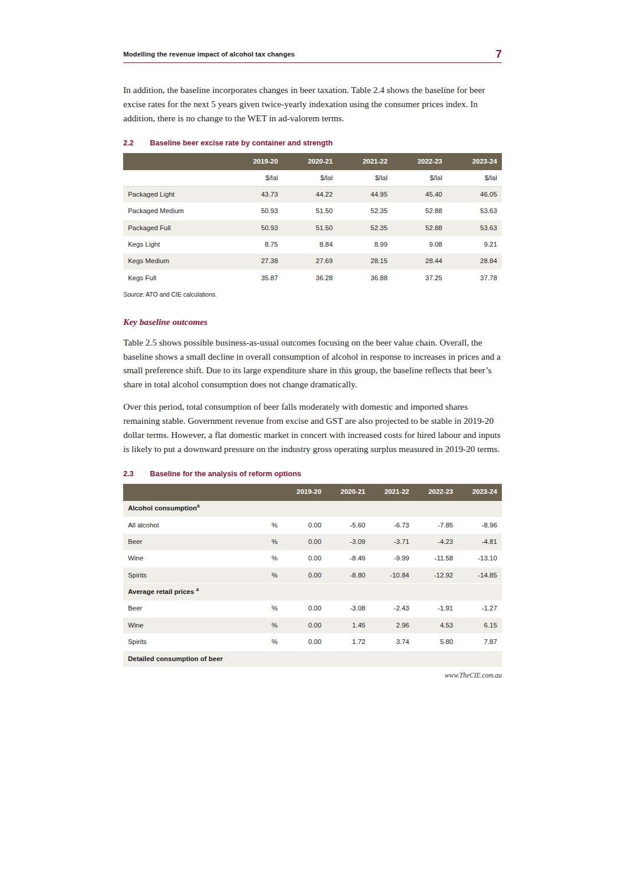Modelling the revenue impact of alcohol tax changes
7
In addition, the baseline incorporates changes in beer taxation. Table 2.4 shows the baseline for beer excise rates for the next 5 years given twice-yearly indexation using the consumer prices index. In addition, there is no change to the WET in ad-valorem terms.
2.2 Baseline beer excise rate by container and strength
| | 2019-20 | 2020-21 | 2021-22 | 2022-23 | 2023-24 |
| --- | --- | --- | --- | --- | --- |
| | $/lal | $/lal | $/lal | $/lal | $/lal |
| Packaged Light | 43.73 | 44.22 | 44.95 | 45.40 | 46.05 |
| Packaged Medium | 50.93 | 51.50 | 52.35 | 52.88 | 53.63 |
| Packaged Full | 50.93 | 51.50 | 52.35 | 52.88 | 53.63 |
| Kegs Light | 8.75 | 8.84 | 8.99 | 9.08 | 9.21 |
| Kegs Medium | 27.38 | 27.69 | 28.15 | 28.44 | 28.84 |
| Kegs Full | 35.87 | 36.28 | 36.88 | 37.25 | 37.78 |
Source: ATO and CIE calculations.
Key baseline outcomes
Table 2.5 shows possible business-as-usual outcomes focusing on the beer value chain. Overall, the baseline shows a small decline in overall consumption of alcohol in response to increases in prices and a small preference shift. Due to its large expenditure share in this group, the baseline reflects that beer’s share in total alcohol consumption does not change dramatically.
Over this period, total consumption of beer falls moderately with domestic and imported shares remaining stable. Government revenue from excise and GST are also projected to be stable in 2019-20 dollar terms. However, a flat domestic market in concert with increased costs for hired labour and inputs is likely to put a downward pressure on the industry gross operating surplus measured in 2019-20 terms.
2.3 Baseline for the analysis of reform options
| | | 2019-20 | 2020-21 | 2021-22 | 2022-23 | 2023-24 |
| --- | --- | --- | --- | --- | --- | --- |
| Alcohol consumption a |
| All alcohol | % | 0.00 | -5.60 | -6.73 | -7.85 | -8.96 |
| Beer | % | 0.00 | -3.09 | -3.71 | -4.23 | -4.81 |
| Wine | % | 0.00 | -8.49 | -9.99 | -11.58 | -13.10 |
| Spirits | % | 0.00 | -8.80 | -10.84 | -12.92 | -14.85 |
| Average retail prices a |
| Beer | % | 0.00 | -3.08 | -2.43 | -1.91 | -1.27 |
| Wine | % | 0.00 | 1.45 | 2.96 | 4.53 | 6.15 |
| Spirits | % | 0.00 | 1.72 | 3.74 | 5.80 | 7.87 |
| Detailed consumption of beer |
www.TheCIE.com.au